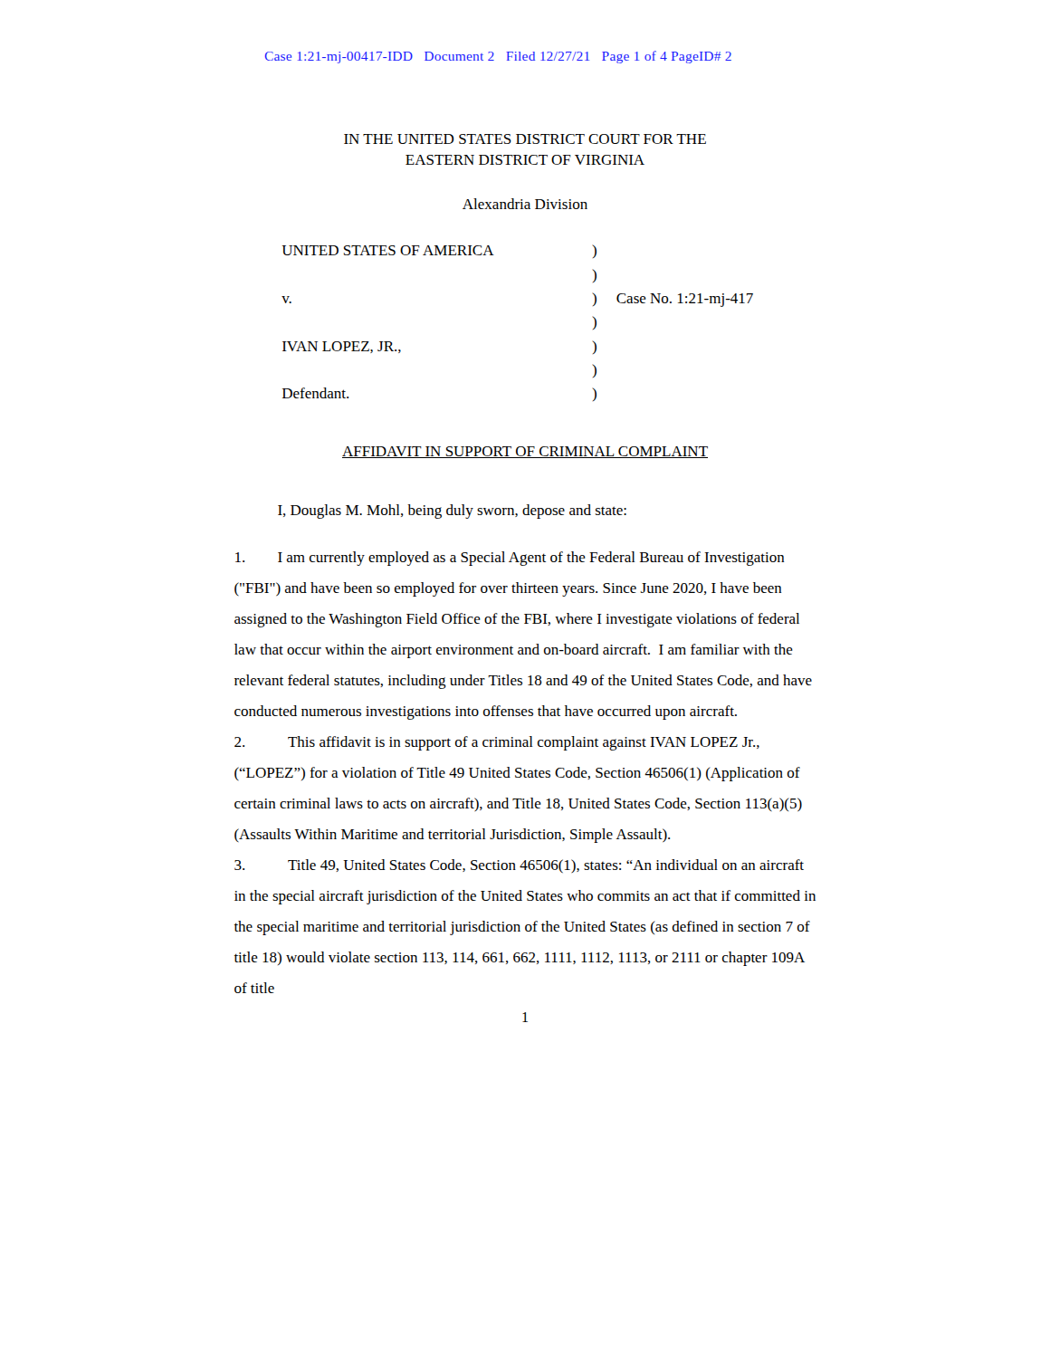Case 1:21-mj-00417-IDD Document 2 Filed 12/27/21 Page 1 of 4 PageID# 2
IN THE UNITED STATES DISTRICT COURT FOR THE
EASTERN DISTRICT OF VIRGINIA
Alexandria Division
| UNITED STATES OF AMERICA | ) | |
| | ) | |
| v. | ) | Case No. 1:21-mj-417 |
| | ) | |
| IVAN LOPEZ, JR., | ) | |
| | ) | |
| Defendant. | ) | |
AFFIDAVIT IN SUPPORT OF CRIMINAL COMPLAINT
I, Douglas M. Mohl, being duly sworn, depose and state:
1. I am currently employed as a Special Agent of the Federal Bureau of Investigation ("FBI") and have been so employed for over thirteen years. Since June 2020, I have been assigned to the Washington Field Office of the FBI, where I investigate violations of federal law that occur within the airport environment and on-board aircraft. I am familiar with the relevant federal statutes, including under Titles 18 and 49 of the United States Code, and have conducted numerous investigations into offenses that have occurred upon aircraft.
2. This affidavit is in support of a criminal complaint against IVAN LOPEZ Jr., (“LOPEZ”) for a violation of Title 49 United States Code, Section 46506(1) (Application of certain criminal laws to acts on aircraft), and Title 18, United States Code, Section 113(a)(5) (Assaults Within Maritime and territorial Jurisdiction, Simple Assault).
3. Title 49, United States Code, Section 46506(1), states: “An individual on an aircraft in the special aircraft jurisdiction of the United States who commits an act that if committed in the special maritime and territorial jurisdiction of the United States (as defined in section 7 of title 18) would violate section 113, 114, 661, 662, 1111, 1112, 1113, or 2111 or chapter 109A of title
1